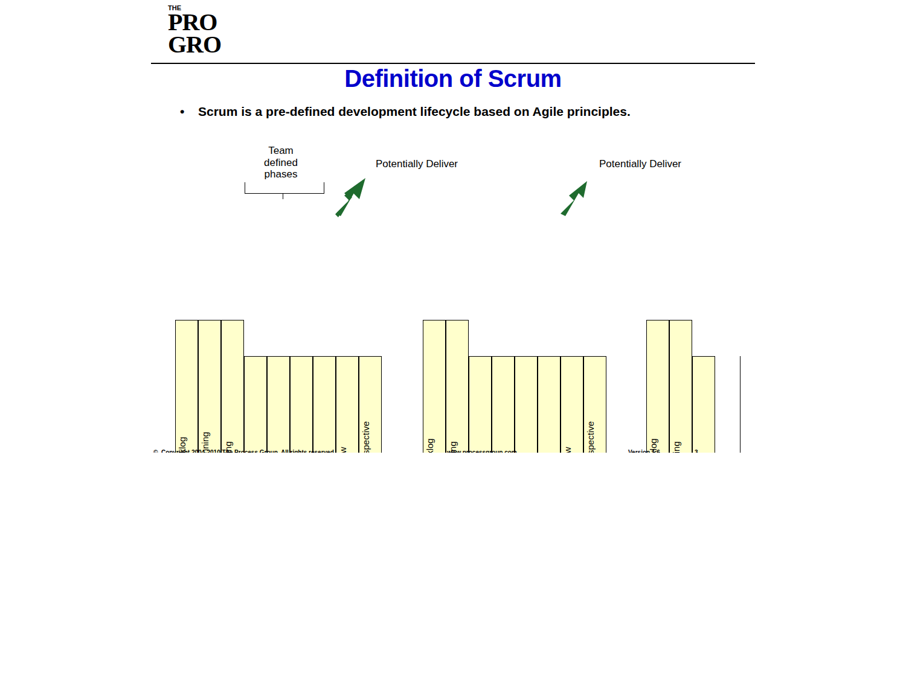THE
PRO
GRO
Definition of Scrum
• Scrum is a pre-defined development lifecycle based on Agile principles.
Product Backlog
Release Planning
Sprint Planning
Analysis
Design
Code
Test
Sprint Review
Sprint Retrospective
Review Backlog
Sprint Planning
Analysis
Design
Code
Test
Sprint Review
Sprint Retrospective
Review Backlog
Sprint Planning
Analysis
Team
defined
phases
Potentially Deliver
Potentially Deliver
1 day
1 day
2-4 week Sprint
2-4 week Sprint
© Copyright 2004-2010 The Process Group. All rights reserved. www.processgroup.com Version 1.6 3